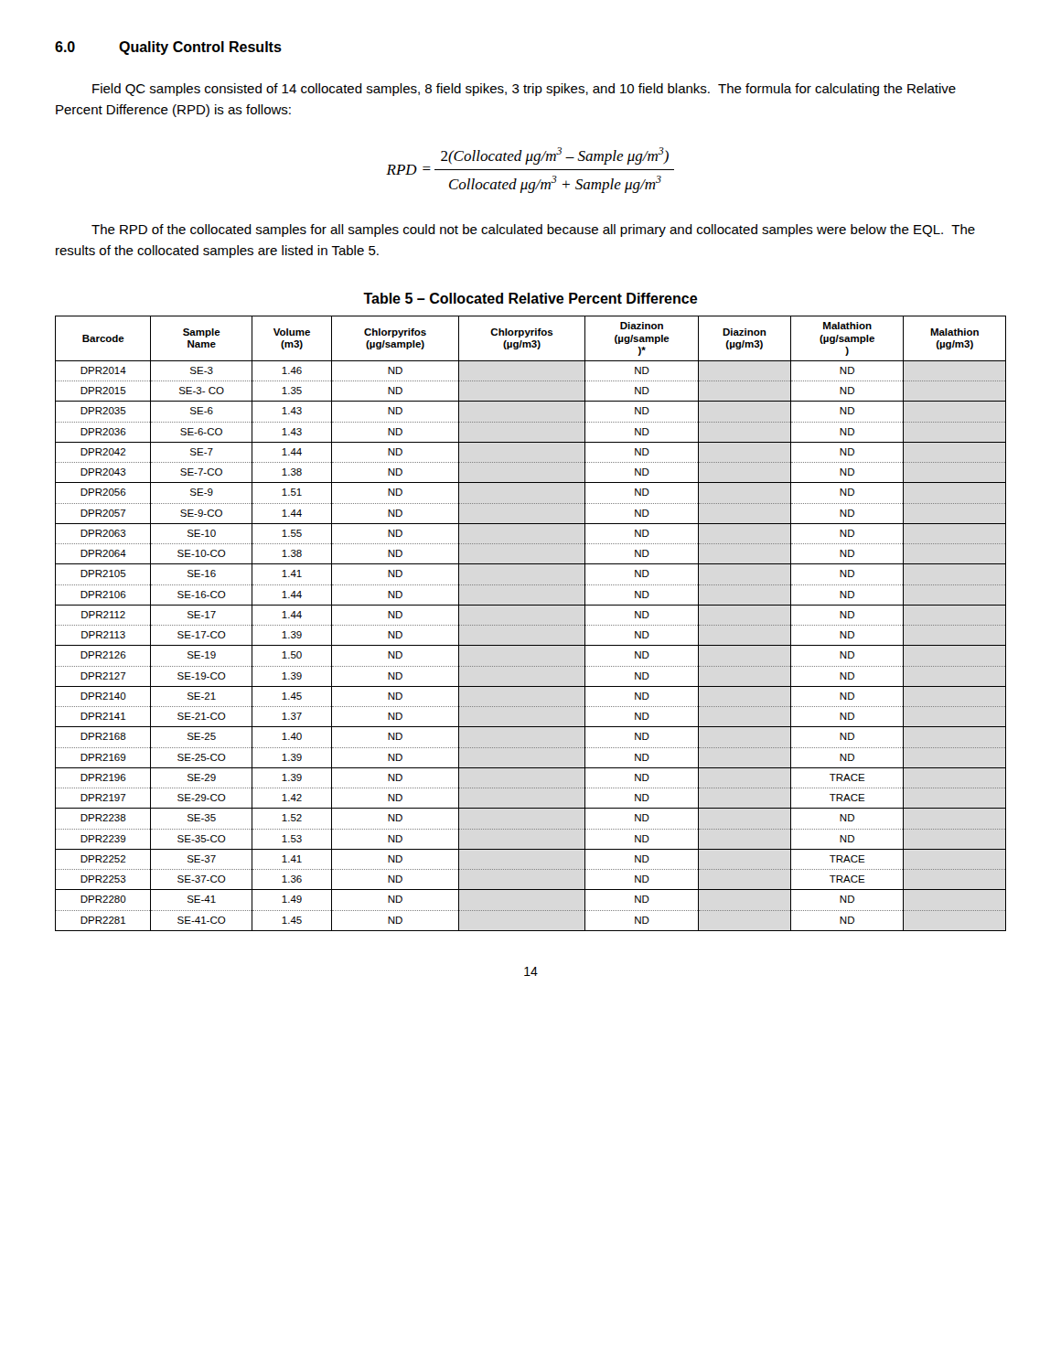6.0 Quality Control Results
Field QC samples consisted of 14 collocated samples, 8 field spikes, 3 trip spikes, and 10 field blanks. The formula for calculating the Relative Percent Difference (RPD) is as follows:
RPD= 2(Collocated μg/m3 – Sample μg/m3) Collocated μg/m3 + Sample μg/m3
The RPD of the collocated samples for all samples could not be calculated because all primary and collocated samples were below the EQL. The results of the collocated samples are listed in Table 5.
Table 5 – Collocated Relative Percent Difference
| Barcode | Sample Name | Volume (m3) | Chlorpyrifos (µg/sample) | Chlorpyrifos (µg/m3) | Diazinon (µg/sample )* | Diazinon (µg/m3) | Malathion (µg/sample ) | Malathion (µg/m3) |
| --- | --- | --- | --- | --- | --- | --- | --- | --- |
| DPR2014 | SE-3 | 1.46 | ND | | ND | | ND | |
| DPR2015 | SE-3- CO | 1.35 | ND | | ND | | ND | |
| DPR2035 | SE-6 | 1.43 | ND | | ND | | ND | |
| DPR2036 | SE-6-CO | 1.43 | ND | | ND | | ND | |
| DPR2042 | SE-7 | 1.44 | ND | | ND | | ND | |
| DPR2043 | SE-7-CO | 1.38 | ND | | ND | | ND | |
| DPR2056 | SE-9 | 1.51 | ND | | ND | | ND | |
| DPR2057 | SE-9-CO | 1.44 | ND | | ND | | ND | |
| DPR2063 | SE-10 | 1.55 | ND | | ND | | ND | |
| DPR2064 | SE-10-CO | 1.38 | ND | | ND | | ND | |
| DPR2105 | SE-16 | 1.41 | ND | | ND | | ND | |
| DPR2106 | SE-16-CO | 1.44 | ND | | ND | | ND | |
| DPR2112 | SE-17 | 1.44 | ND | | ND | | ND | |
| DPR2113 | SE-17-CO | 1.39 | ND | | ND | | ND | |
| DPR2126 | SE-19 | 1.50 | ND | | ND | | ND | |
| DPR2127 | SE-19-CO | 1.39 | ND | | ND | | ND | |
| DPR2140 | SE-21 | 1.45 | ND | | ND | | ND | |
| DPR2141 | SE-21-CO | 1.37 | ND | | ND | | ND | |
| DPR2168 | SE-25 | 1.40 | ND | | ND | | ND | |
| DPR2169 | SE-25-CO | 1.39 | ND | | ND | | ND | |
| DPR2196 | SE-29 | 1.39 | ND | | ND | | TRACE | |
| DPR2197 | SE-29-CO | 1.42 | ND | | ND | | TRACE | |
| DPR2238 | SE-35 | 1.52 | ND | | ND | | ND | |
| DPR2239 | SE-35-CO | 1.53 | ND | | ND | | ND | |
| DPR2252 | SE-37 | 1.41 | ND | | ND | | TRACE | |
| DPR2253 | SE-37-CO | 1.36 | ND | | ND | | TRACE | |
| DPR2280 | SE-41 | 1.49 | ND | | ND | | ND | |
| DPR2281 | SE-41-CO | 1.45 | ND | | ND | | ND | |
14